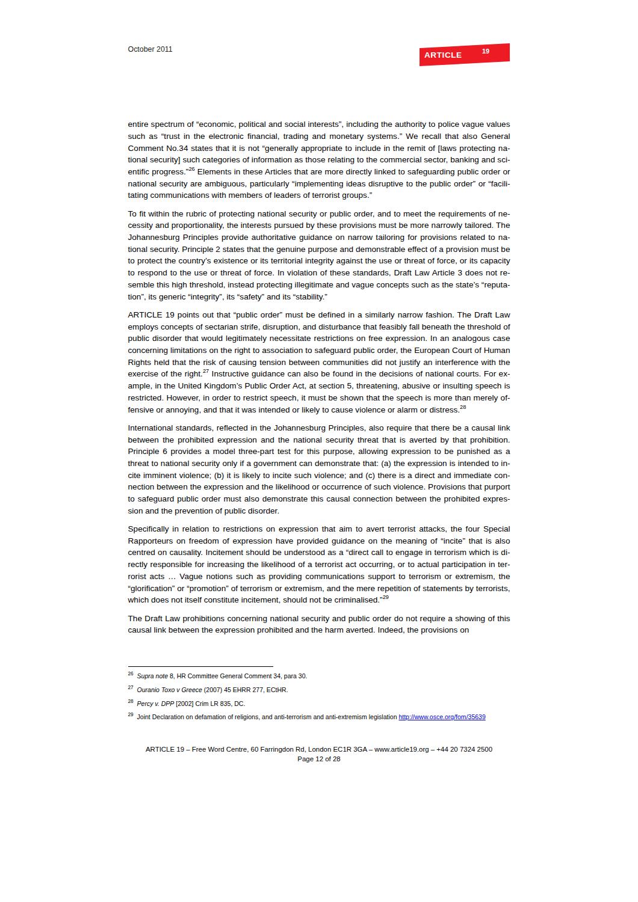October 2011
ARTICLE 19 ARTICLE 19
entire spectrum of “economic, political and social interests”, including the authority to police vague values such as “trust in the electronic financial, trading and monetary systems.” We recall that also General Comment No.34 states that it is not “generally appropriate to include in the remit of [laws protecting national security] such categories of information as those relating to the commercial sector, banking and scientific progress.”26 Elements in these Articles that are more directly linked to safeguarding public order or national security are ambiguous, particularly “implementing ideas disruptive to the public order” or “facilitating communications with members of leaders of terrorist groups.”
To fit within the rubric of protecting national security or public order, and to meet the requirements of necessity and proportionality, the interests pursued by these provisions must be more narrowly tailored. The Johannesburg Principles provide authoritative guidance on narrow tailoring for provisions related to national security. Principle 2 states that the genuine purpose and demonstrable effect of a provision must be to protect the country’s existence or its territorial integrity against the use or threat of force, or its capacity to respond to the use or threat of force. In violation of these standards, Draft Law Article 3 does not resemble this high threshold, instead protecting illegitimate and vague concepts such as the state’s “reputation”, its generic “integrity”, its “safety” and its “stability.”
ARTICLE 19 points out that “public order” must be defined in a similarly narrow fashion. The Draft Law employs concepts of sectarian strife, disruption, and disturbance that feasibly fall beneath the threshold of public disorder that would legitimately necessitate restrictions on free expression. In an analogous case concerning limitations on the right to association to safeguard public order, the European Court of Human Rights held that the risk of causing tension between communities did not justify an interference with the exercise of the right.27 Instructive guidance can also be found in the decisions of national courts. For example, in the United Kingdom’s Public Order Act, at section 5, threatening, abusive or insulting speech is restricted. However, in order to restrict speech, it must be shown that the speech is more than merely offensive or annoying, and that it was intended or likely to cause violence or alarm or distress.28
International standards, reflected in the Johannesburg Principles, also require that there be a causal link between the prohibited expression and the national security threat that is averted by that prohibition. Principle 6 provides a model three-part test for this purpose, allowing expression to be punished as a threat to national security only if a government can demonstrate that: (a) the expression is intended to incite imminent violence; (b) it is likely to incite such violence; and (c) there is a direct and immediate connection between the expression and the likelihood or occurrence of such violence. Provisions that purport to safeguard public order must also demonstrate this causal connection between the prohibited expression and the prevention of public disorder.
Specifically in relation to restrictions on expression that aim to avert terrorist attacks, the four Special Rapporteurs on freedom of expression have provided guidance on the meaning of “incite” that is also centred on causality. Incitement should be understood as a “direct call to engage in terrorism which is directly responsible for increasing the likelihood of a terrorist act occurring, or to actual participation in terrorist acts … Vague notions such as providing communications support to terrorism or extremism, the “glorification” or “promotion” of terrorism or extremism, and the mere repetition of statements by terrorists, which does not itself constitute incitement, should not be criminalised.”29
The Draft Law prohibitions concerning national security and public order do not require a showing of this causal link between the expression prohibited and the harm averted. Indeed, the provisions on
26 Supra note 8, HR Committee General Comment 34, para 30.
27 Ouranio Toxo v Greece (2007) 45 EHRR 277, ECtHR.
28 Percy v. DPP [2002] Crim LR 835, DC.
29 Joint Declaration on defamation of religions, and anti-terrorism and anti-extremism legislation http://www.osce.org/fom/35639
ARTICLE 19 – Free Word Centre, 60 Farringdon Rd, London EC1R 3GA – www.article19.org – +44 20 7324 2500
Page 12 of 28